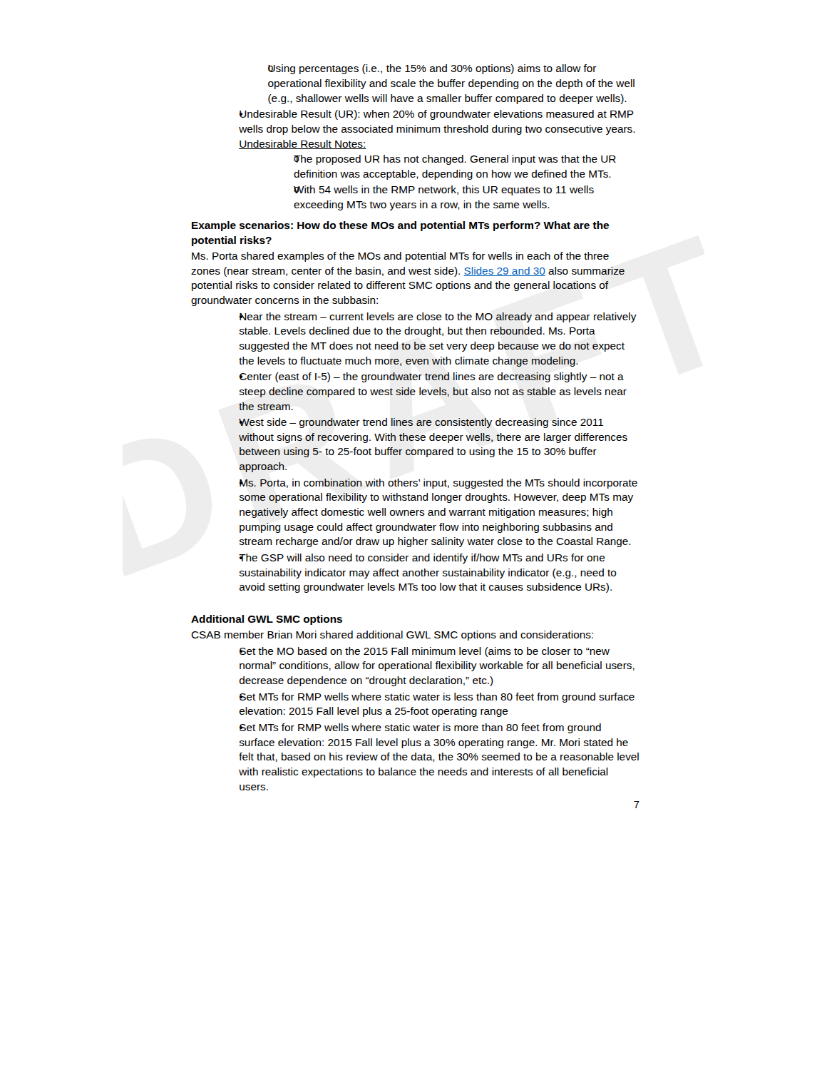DRAFT
Using percentages (i.e., the 15% and 30% options) aims to allow for operational flexibility and scale the buffer depending on the depth of the well (e.g., shallower wells will have a smaller buffer compared to deeper wells).
Undesirable Result (UR): when 20% of groundwater elevations measured at RMP wells drop below the associated minimum threshold during two consecutive years.
Undesirable Result Notes:
The proposed UR has not changed. General input was that the UR definition was acceptable, depending on how we defined the MTs.
With 54 wells in the RMP network, this UR equates to 11 wells exceeding MTs two years in a row, in the same wells.
Example scenarios: How do these MOs and potential MTs perform? What are the potential risks?
Ms. Porta shared examples of the MOs and potential MTs for wells in each of the three zones (near stream, center of the basin, and west side). Slides 29 and 30 also summarize potential risks to consider related to different SMC options and the general locations of groundwater concerns in the subbasin:
Near the stream – current levels are close to the MO already and appear relatively stable. Levels declined due to the drought, but then rebounded. Ms. Porta suggested the MT does not need to be set very deep because we do not expect the levels to fluctuate much more, even with climate change modeling.
Center (east of I-5) – the groundwater trend lines are decreasing slightly – not a steep decline compared to west side levels, but also not as stable as levels near the stream.
West side – groundwater trend lines are consistently decreasing since 2011 without signs of recovering. With these deeper wells, there are larger differences between using 5- to 25-foot buffer compared to using the 15 to 30% buffer approach.
Ms. Porta, in combination with others’ input, suggested the MTs should incorporate some operational flexibility to withstand longer droughts. However, deep MTs may negatively affect domestic well owners and warrant mitigation measures; high pumping usage could affect groundwater flow into neighboring subbasins and stream recharge and/or draw up higher salinity water close to the Coastal Range.
The GSP will also need to consider and identify if/how MTs and URs for one sustainability indicator may affect another sustainability indicator (e.g., need to avoid setting groundwater levels MTs too low that it causes subsidence URs).
Additional GWL SMC options
CSAB member Brian Mori shared additional GWL SMC options and considerations:
Set the MO based on the 2015 Fall minimum level (aims to be closer to “new normal” conditions, allow for operational flexibility workable for all beneficial users, decrease dependence on “drought declaration,” etc.)
Set MTs for RMP wells where static water is less than 80 feet from ground surface elevation: 2015 Fall level plus a 25-foot operating range
Set MTs for RMP wells where static water is more than 80 feet from ground surface elevation: 2015 Fall level plus a 30% operating range. Mr. Mori stated he felt that, based on his review of the data, the 30% seemed to be a reasonable level with realistic expectations to balance the needs and interests of all beneficial users.
7